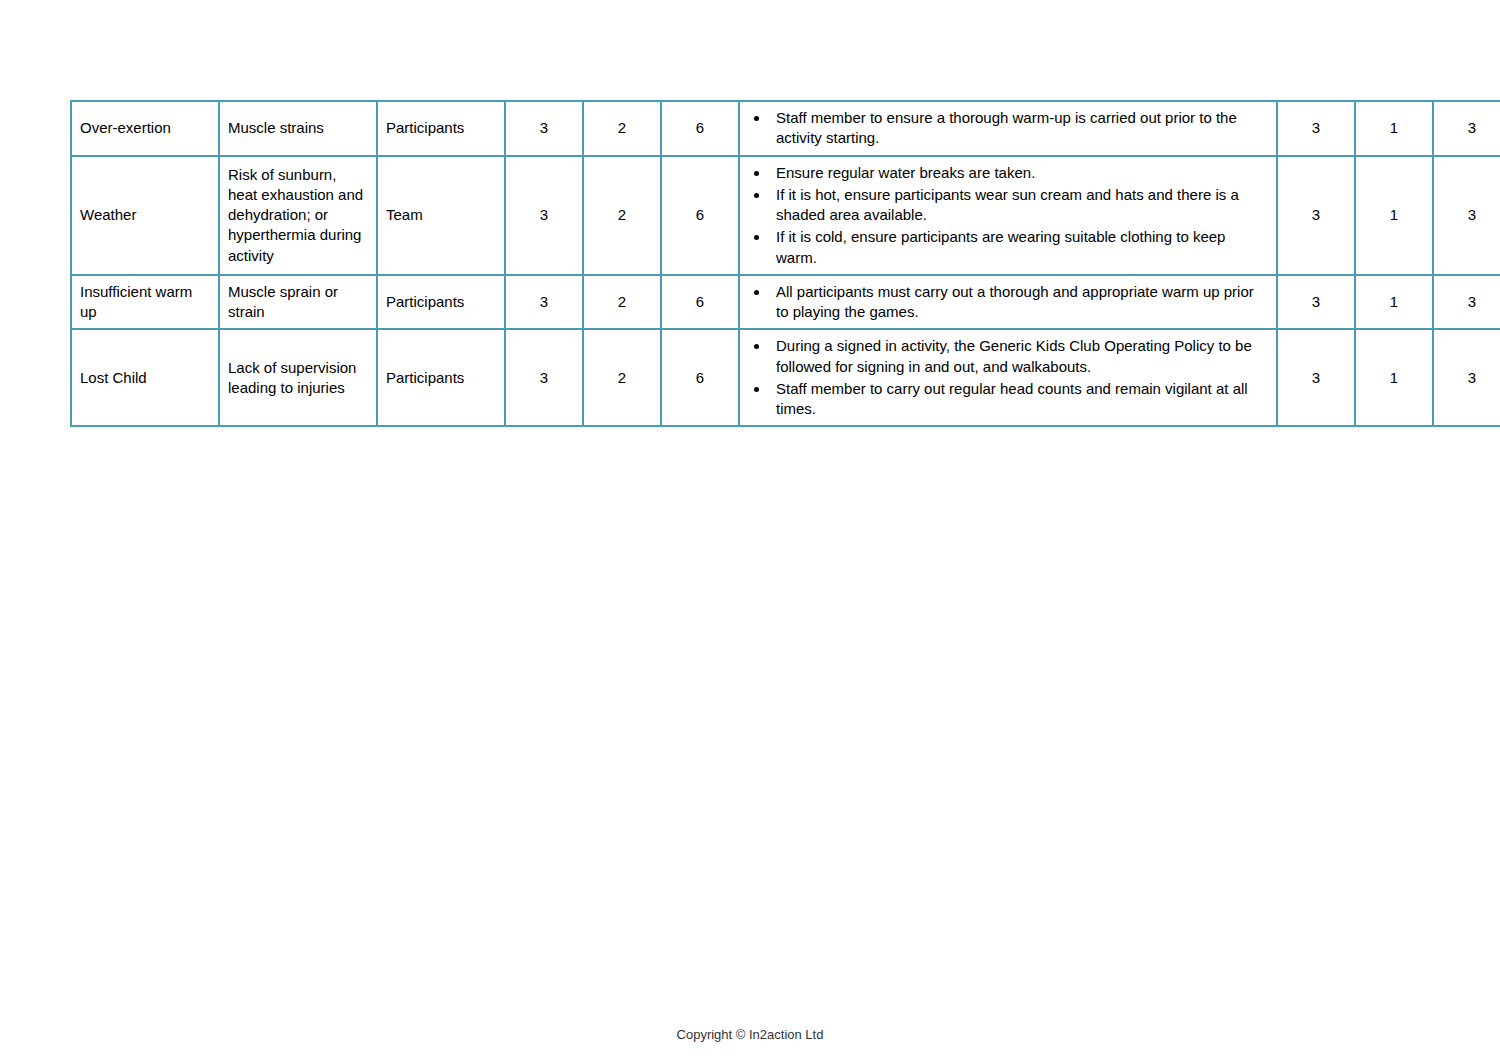| Over-exertion | Muscle strains | Participants | 3 | 2 | 6 | Staff member to ensure a thorough warm-up is carried out prior to the activity starting. | 3 | 1 | 3 |
| Weather | Risk of sunburn, heat exhaustion and dehydration; or hyperthermia during activity | Team | 3 | 2 | 6 | Ensure regular water breaks are taken. If it is hot, ensure participants wear sun cream and hats and there is a shaded area available. If it is cold, ensure participants are wearing suitable clothing to keep warm. | 3 | 1 | 3 |
| Insufficient warm up | Muscle sprain or strain | Participants | 3 | 2 | 6 | All participants must carry out a thorough and appropriate warm up prior to playing the games. | 3 | 1 | 3 |
| Lost Child | Lack of supervision leading to injuries | Participants | 3 | 2 | 6 | During a signed in activity, the Generic Kids Club Operating Policy to be followed for signing in and out, and walkabouts. Staff member to carry out regular head counts and remain vigilant at all times. | 3 | 1 | 3 |
Copyright © In2action Ltd